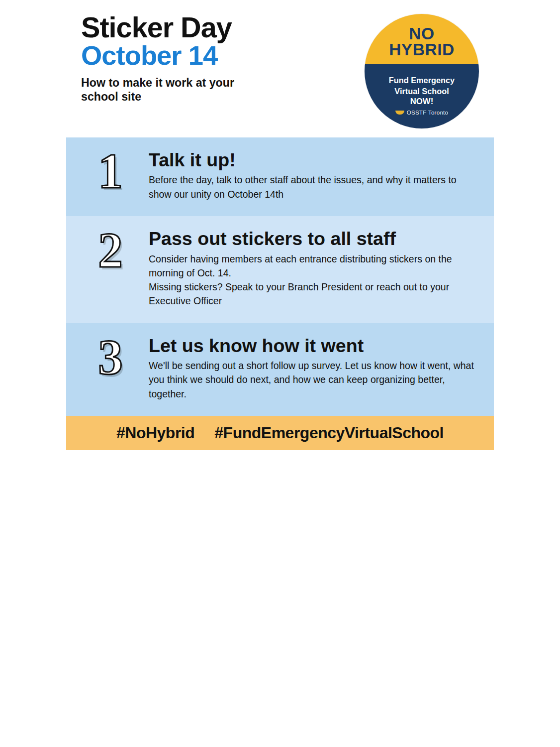Sticker Day
October 14
How to make it work at your school site
NO HYBRID
Fund Emergency
Virtual School
NOW!
OSSTF Toronto
1
Talk it up!
Before the day, talk to other staff about the issues, and why it matters to show our unity on October 14th
2
Pass out stickers to all staff
Consider having members at each entrance distributing stickers on the morning of Oct. 14.
Missing stickers? Speak to your Branch President or reach out to your Executive Officer
3
Let us know how it went
We'll be sending out a short follow up survey. Let us know how it went, what you think we should do next, and how we can keep organizing better, together.
#NoHybrid #FundEmergencyVirtualSchool